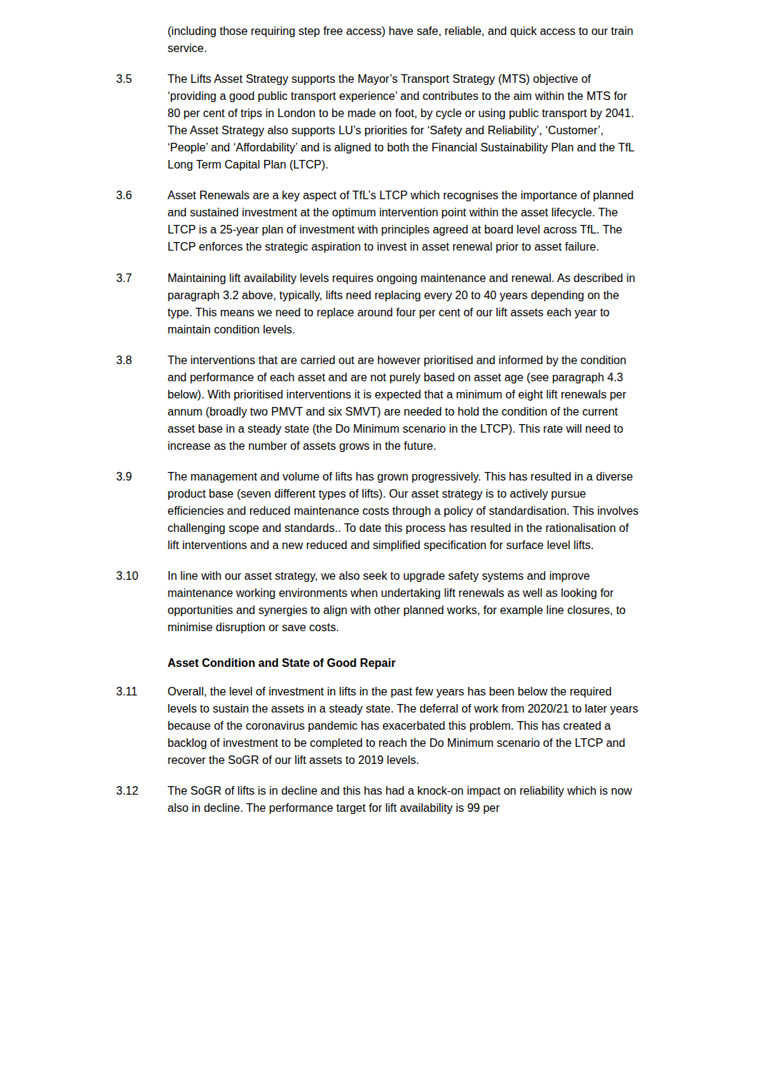(including those requiring step free access) have safe, reliable, and quick access to our train service.
3.5 The Lifts Asset Strategy supports the Mayor’s Transport Strategy (MTS) objective of ‘providing a good public transport experience’ and contributes to the aim within the MTS for 80 per cent of trips in London to be made on foot, by cycle or using public transport by 2041. The Asset Strategy also supports LU’s priorities for ‘Safety and Reliability’, ‘Customer’, ‘People’ and ‘Affordability’ and is aligned to both the Financial Sustainability Plan and the TfL Long Term Capital Plan (LTCP).
3.6 Asset Renewals are a key aspect of TfL’s LTCP which recognises the importance of planned and sustained investment at the optimum intervention point within the asset lifecycle. The LTCP is a 25-year plan of investment with principles agreed at board level across TfL. The LTCP enforces the strategic aspiration to invest in asset renewal prior to asset failure.
3.7 Maintaining lift availability levels requires ongoing maintenance and renewal. As described in paragraph 3.2 above, typically, lifts need replacing every 20 to 40 years depending on the type. This means we need to replace around four per cent of our lift assets each year to maintain condition levels.
3.8 The interventions that are carried out are however prioritised and informed by the condition and performance of each asset and are not purely based on asset age (see paragraph 4.3 below). With prioritised interventions it is expected that a minimum of eight lift renewals per annum (broadly two PMVT and six SMVT) are needed to hold the condition of the current asset base in a steady state (the Do Minimum scenario in the LTCP). This rate will need to increase as the number of assets grows in the future.
3.9 The management and volume of lifts has grown progressively. This has resulted in a diverse product base (seven different types of lifts). Our asset strategy is to actively pursue efficiencies and reduced maintenance costs through a policy of standardisation. This involves challenging scope and standards.. To date this process has resulted in the rationalisation of lift interventions and a new reduced and simplified specification for surface level lifts.
3.10 In line with our asset strategy, we also seek to upgrade safety systems and improve maintenance working environments when undertaking lift renewals as well as looking for opportunities and synergies to align with other planned works, for example line closures, to minimise disruption or save costs.
Asset Condition and State of Good Repair
3.11 Overall, the level of investment in lifts in the past few years has been below the required levels to sustain the assets in a steady state. The deferral of work from 2020/21 to later years because of the coronavirus pandemic has exacerbated this problem. This has created a backlog of investment to be completed to reach the Do Minimum scenario of the LTCP and recover the SoGR of our lift assets to 2019 levels.
3.12 The SoGR of lifts is in decline and this has had a knock-on impact on reliability which is now also in decline. The performance target for lift availability is 99 per